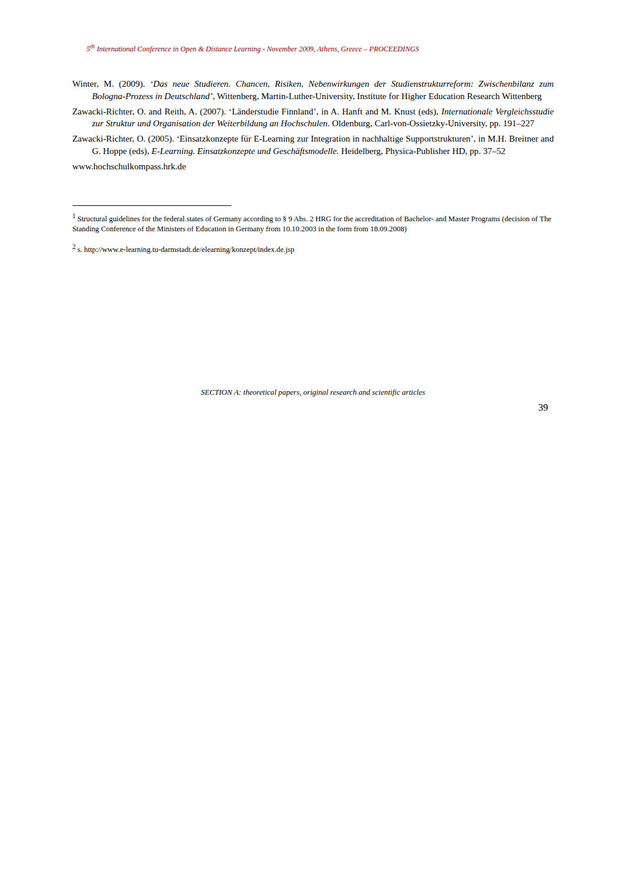5th International Conference in Open & Distance Learning - November 2009, Athens, Greece – PROCEEDINGS
Winter, M. (2009). ‘Das neue Studieren. Chancen, Risiken, Nebenwirkungen der Studienstrukturreform: Zwischenbilanz zum Bologna-Prozess in Deutschland’, Wittenberg, Martin-Luther-University, Institute for Higher Education Research Wittenberg
Zawacki-Richter, O. and Reith, A. (2007). ‘Länderstudie Finnland’, in A. Hanft and M. Knust (eds), Internationale Vergleichsstudie zur Struktur und Organisation der Weiterbildung an Hochschulen. Oldenburg, Carl-von-Ossietzky-University, pp. 191–227
Zawacki-Richter, O. (2005). ‘Einsatzkonzepte für E-Learning zur Integration in nachhaltige Supportstrukturen’, in M.H. Breitner and G. Hoppe (eds), E-Learning. Einsatzkonzepte und Geschäftsmodelle. Heidelberg, Physica-Publisher HD, pp. 37–52
www.hochschulkompass.hrk.de
1 Structural guidelines for the federal states of Germany according to § 9 Abs. 2 HRG for the accreditation of Bachelor- and Master Programs (decision of The Standing Conference of the Ministers of Education in Germany from 10.10.2003 in the form from 18.09.2008)
2s. http://www.e-learning.tu-darmstadt.de/elearning/konzept/index.de.jsp
SECTION A: theoretical papers, original research and scientific articles
39